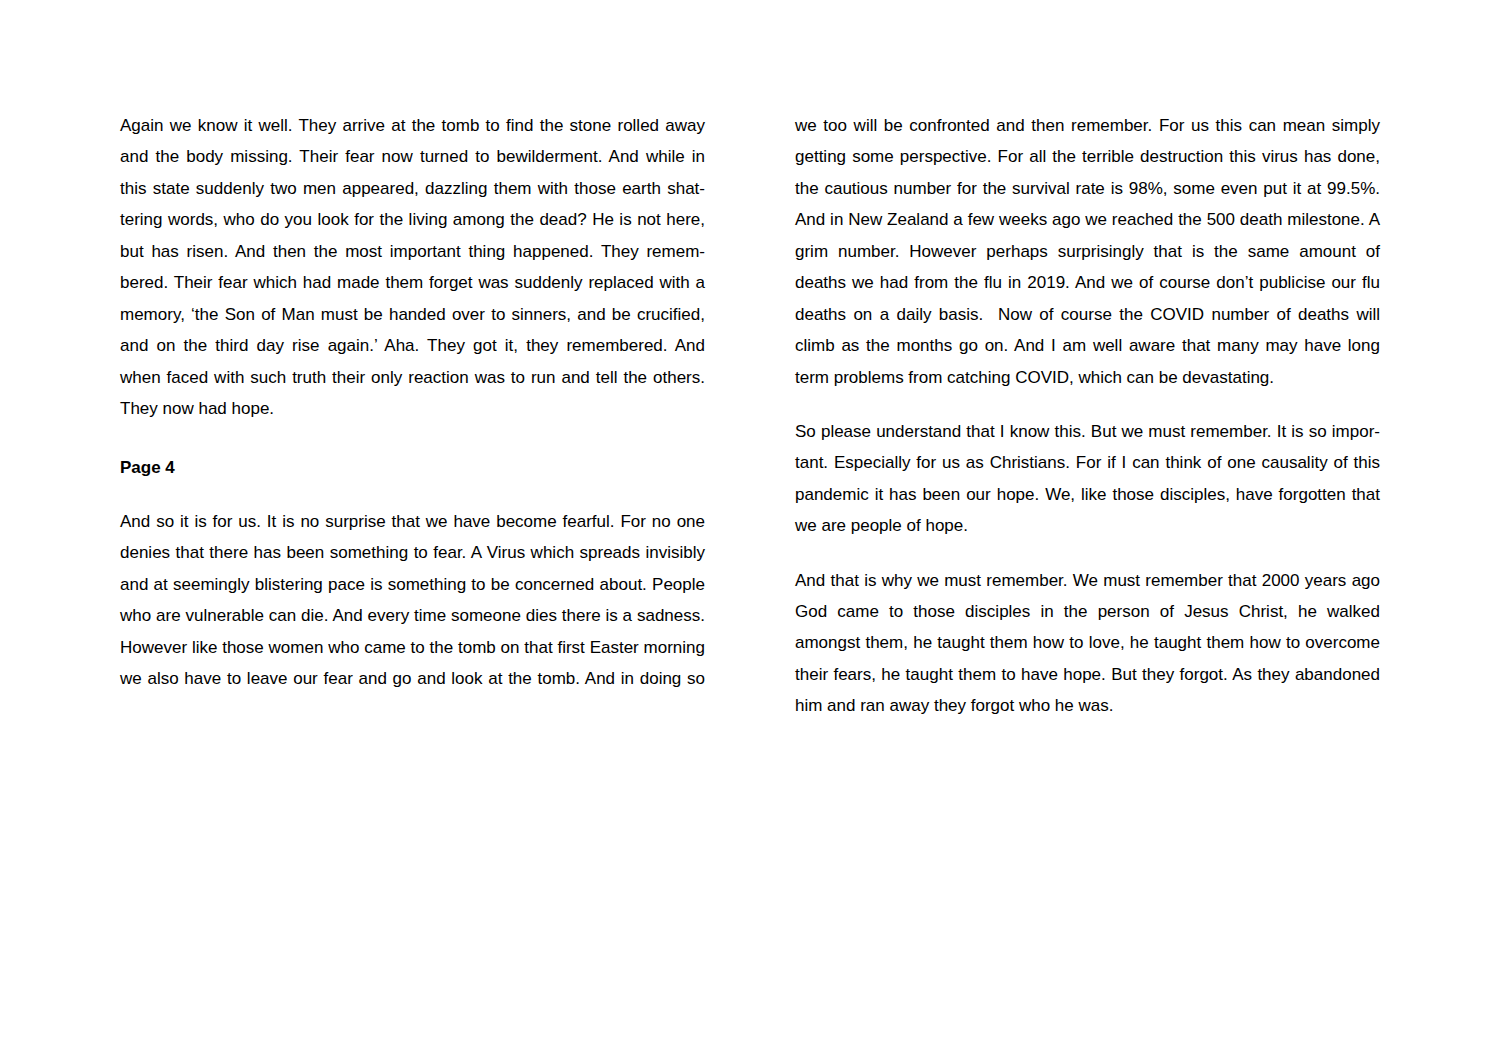Again we know it well. They arrive at the tomb to find the stone rolled away and the body missing. Their fear now turned to bewilderment. And while in this state suddenly two men appeared, dazzling them with those earth shattering words, who do you look for the living among the dead? He is not here, but has risen. And then the most important thing happened. They remembered. Their fear which had made them forget was suddenly replaced with a memory, ‘the Son of Man must be handed over to sinners, and be crucified, and on the third day rise again.’ Aha. They got it, they remembered. And when faced with such truth their only reaction was to run and tell the others. They now had hope.
Page 4
And so it is for us. It is no surprise that we have become fearful. For no one denies that there has been something to fear. A Virus which spreads invisibly and at seemingly blistering pace is something to be concerned about. People who are vulnerable can die. And every time someone dies there is a sadness. However like those women who came to the tomb on that first Easter morning we also have to leave our fear and go and look at the tomb. And in doing so we too will be confronted and then remember. For us this can mean simply getting some perspective. For all the terrible destruction this virus has done, the cautious number for the survival rate is 98%, some even put it at 99.5%. And in New Zealand a few weeks ago we reached the 500 death milestone. A grim number. However perhaps surprisingly that is the same amount of deaths we had from the flu in 2019. And we of course don’t publicise our flu deaths on a daily basis. Now of course the COVID number of deaths will climb as the months go on. And I am well aware that many may have long term problems from catching COVID, which can be devastating.
So please understand that I know this. But we must remember. It is so important. Especially for us as Christians. For if I can think of one causality of this pandemic it has been our hope. We, like those disciples, have forgotten that we are people of hope.
And that is why we must remember. We must remember that 2000 years ago God came to those disciples in the person of Jesus Christ, he walked amongst them, he taught them how to love, he taught them how to overcome their fears, he taught them to have hope. But they forgot. As they abandoned him and ran away they forgot who he was.